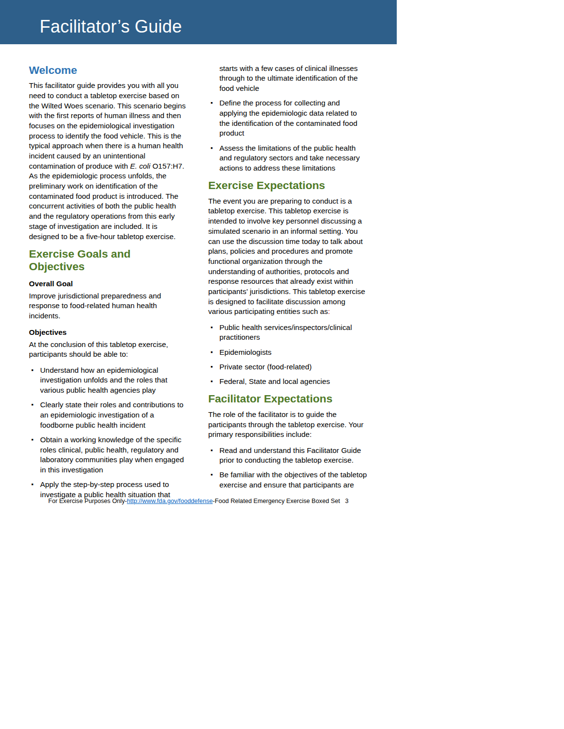Facilitator’s Guide
Welcome
This facilitator guide provides you with all you need to conduct a tabletop exercise based on the Wilted Woes scenario. This scenario begins with the first reports of human illness and then focuses on the epidemiological investigation process to identify the food vehicle. This is the typical approach when there is a human health incident caused by an unintentional contamination of produce with E. coli O157:H7. As the epidemiologic process unfolds, the preliminary work on identification of the contaminated food product is introduced. The concurrent activities of both the public health and the regulatory operations from this early stage of investigation are included. It is designed to be a five-hour tabletop exercise.
Exercise Goals and Objectives
Overall Goal
Improve jurisdictional preparedness and response to food-related human health incidents.
Objectives
At the conclusion of this tabletop exercise, participants should be able to:
Understand how an epidemiological investigation unfolds and the roles that various public health agencies play
Clearly state their roles and contributions to an epidemiologic investigation of a foodborne public health incident
Obtain a working knowledge of the specific roles clinical, public health, regulatory and laboratory communities play when engaged in this investigation
Apply the step-by-step process used to investigate a public health situation that starts with a few cases of clinical illnesses through to the ultimate identification of the food vehicle
Define the process for collecting and applying the epidemiologic data related to the identification of the contaminated food product
Assess the limitations of the public health and regulatory sectors and take necessary actions to address these limitations
Exercise Expectations
The event you are preparing to conduct is a tabletop exercise. This tabletop exercise is intended to involve key personnel discussing a simulated scenario in an informal setting. You can use the discussion time today to talk about plans, policies and procedures and promote functional organization through the understanding of authorities, protocols and response resources that already exist within participants’ jurisdictions. This tabletop exercise is designed to facilitate discussion among various participating entities such as:
Public health services/inspectors/clinical practitioners
Epidemiologists
Private sector (food-related)
Federal, State and local agencies
Facilitator Expectations
The role of the facilitator is to guide the participants through the tabletop exercise. Your primary responsibilities include:
Read and understand this Facilitator Guide prior to conducting the tabletop exercise.
Be familiar with the objectives of the tabletop exercise and ensure that participants are
For Exercise Purposes Only-http://www.fda.gov/fooddefense-Food Related Emergency Exercise Boxed Set 3